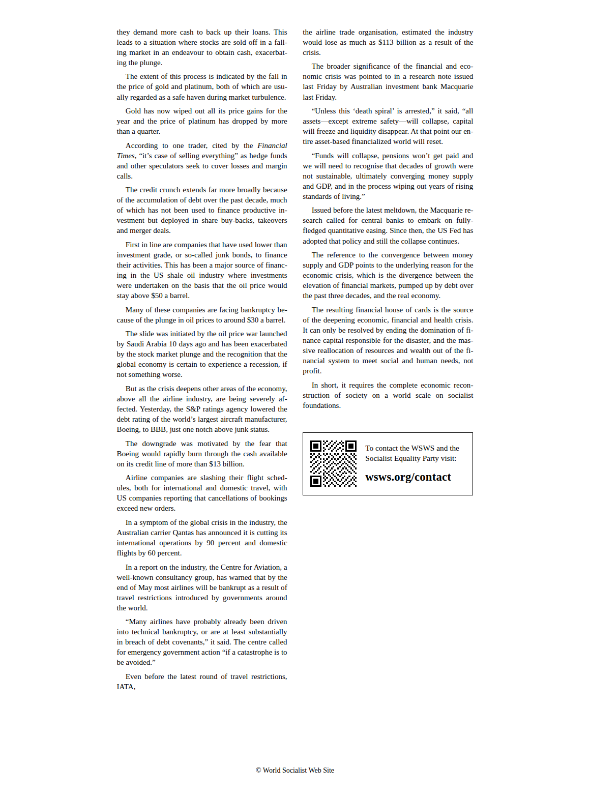they demand more cash to back up their loans. This leads to a situation where stocks are sold off in a falling market in an endeavour to obtain cash, exacerbating the plunge.
The extent of this process is indicated by the fall in the price of gold and platinum, both of which are usually regarded as a safe haven during market turbulence.
Gold has now wiped out all its price gains for the year and the price of platinum has dropped by more than a quarter.
According to one trader, cited by the Financial Times, “it’s case of selling everything” as hedge funds and other speculators seek to cover losses and margin calls.
The credit crunch extends far more broadly because of the accumulation of debt over the past decade, much of which has not been used to finance productive investment but deployed in share buy-backs, takeovers and merger deals.
First in line are companies that have used lower than investment grade, or so-called junk bonds, to finance their activities. This has been a major source of financing in the US shale oil industry where investments were undertaken on the basis that the oil price would stay above $50 a barrel.
Many of these companies are facing bankruptcy because of the plunge in oil prices to around $30 a barrel.
The slide was initiated by the oil price war launched by Saudi Arabia 10 days ago and has been exacerbated by the stock market plunge and the recognition that the global economy is certain to experience a recession, if not something worse.
But as the crisis deepens other areas of the economy, above all the airline industry, are being severely affected. Yesterday, the S&P ratings agency lowered the debt rating of the world’s largest aircraft manufacturer, Boeing, to BBB, just one notch above junk status.
The downgrade was motivated by the fear that Boeing would rapidly burn through the cash available on its credit line of more than $13 billion.
Airline companies are slashing their flight schedules, both for international and domestic travel, with US companies reporting that cancellations of bookings exceed new orders.
In a symptom of the global crisis in the industry, the Australian carrier Qantas has announced it is cutting its international operations by 90 percent and domestic flights by 60 percent.
In a report on the industry, the Centre for Aviation, a well-known consultancy group, has warned that by the end of May most airlines will be bankrupt as a result of travel restrictions introduced by governments around the world.
“Many airlines have probably already been driven into technical bankruptcy, or are at least substantially in breach of debt covenants,” it said. The centre called for emergency government action “if a catastrophe is to be avoided.”
Even before the latest round of travel restrictions, IATA,
the airline trade organisation, estimated the industry would lose as much as $113 billion as a result of the crisis.
The broader significance of the financial and economic crisis was pointed to in a research note issued last Friday by Australian investment bank Macquarie last Friday.
“Unless this ‘death spiral’ is arrested,” it said, “all assets—except extreme safety—will collapse, capital will freeze and liquidity disappear. At that point our entire asset-based financialized world will reset.
“Funds will collapse, pensions won’t get paid and we will need to recognise that decades of growth were not sustainable, ultimately converging money supply and GDP, and in the process wiping out years of rising standards of living.”
Issued before the latest meltdown, the Macquarie research called for central banks to embark on fully-fledged quantitative easing. Since then, the US Fed has adopted that policy and still the collapse continues.
The reference to the convergence between money supply and GDP points to the underlying reason for the economic crisis, which is the divergence between the elevation of financial markets, pumped up by debt over the past three decades, and the real economy.
The resulting financial house of cards is the source of the deepening economic, financial and health crisis. It can only be resolved by ending the domination of finance capital responsible for the disaster, and the massive reallocation of resources and wealth out of the financial system to meet social and human needs, not profit.
In short, it requires the complete economic reconstruction of society on a world scale on socialist foundations.
To contact the WSWS and the
Socialist Equality Party visit: wsws.org/contact
© World Socialist Web Site